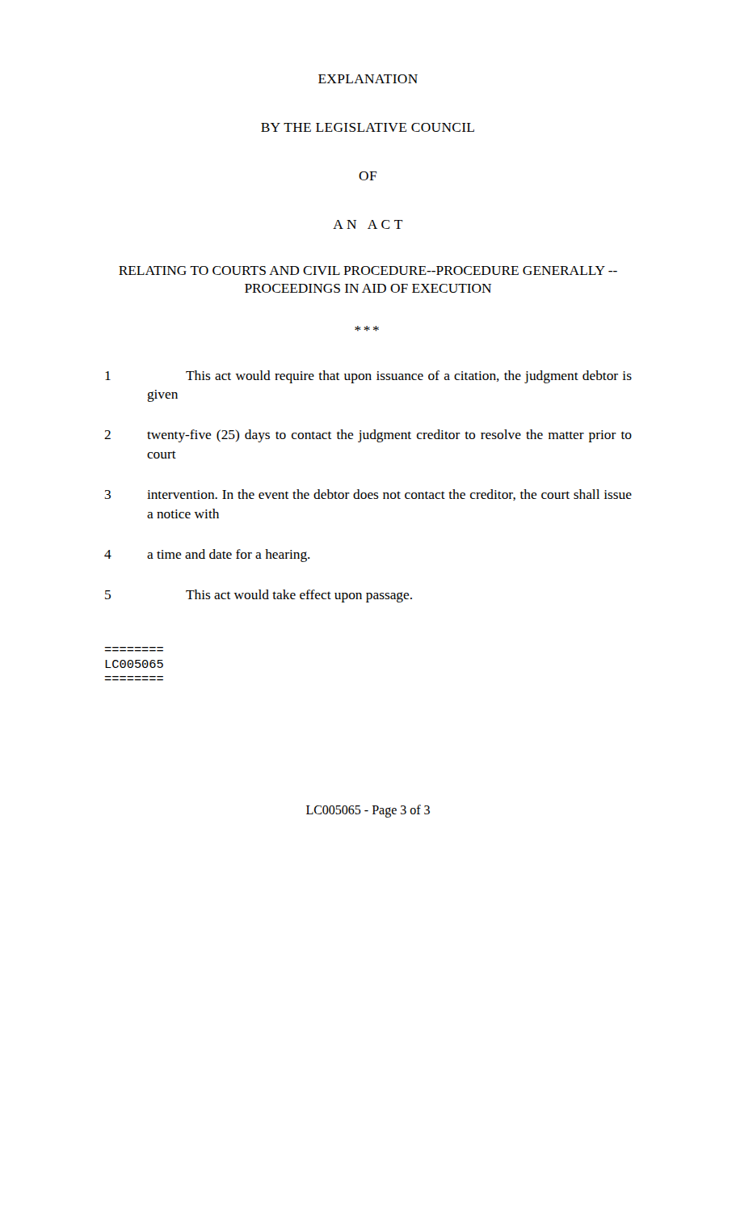EXPLANATION
BY THE LEGISLATIVE COUNCIL
OF
A N A C T
RELATING TO COURTS AND CIVIL PROCEDURE--PROCEDURE GENERALLY --
PROCEEDINGS IN AID OF EXECUTION
***
| 1 | This act would require that upon issuance of a citation, the judgment debtor is given |
| 2 | twenty-five (25) days to contact the judgment creditor to resolve the matter prior to court |
| 3 | intervention. In the event the debtor does not contact the creditor, the court shall issue a notice with |
| 4 | a time and date for a hearing. |
| 5 | This act would take effect upon passage. |
========
LC005065
========
LC005065 - Page 3 of 3